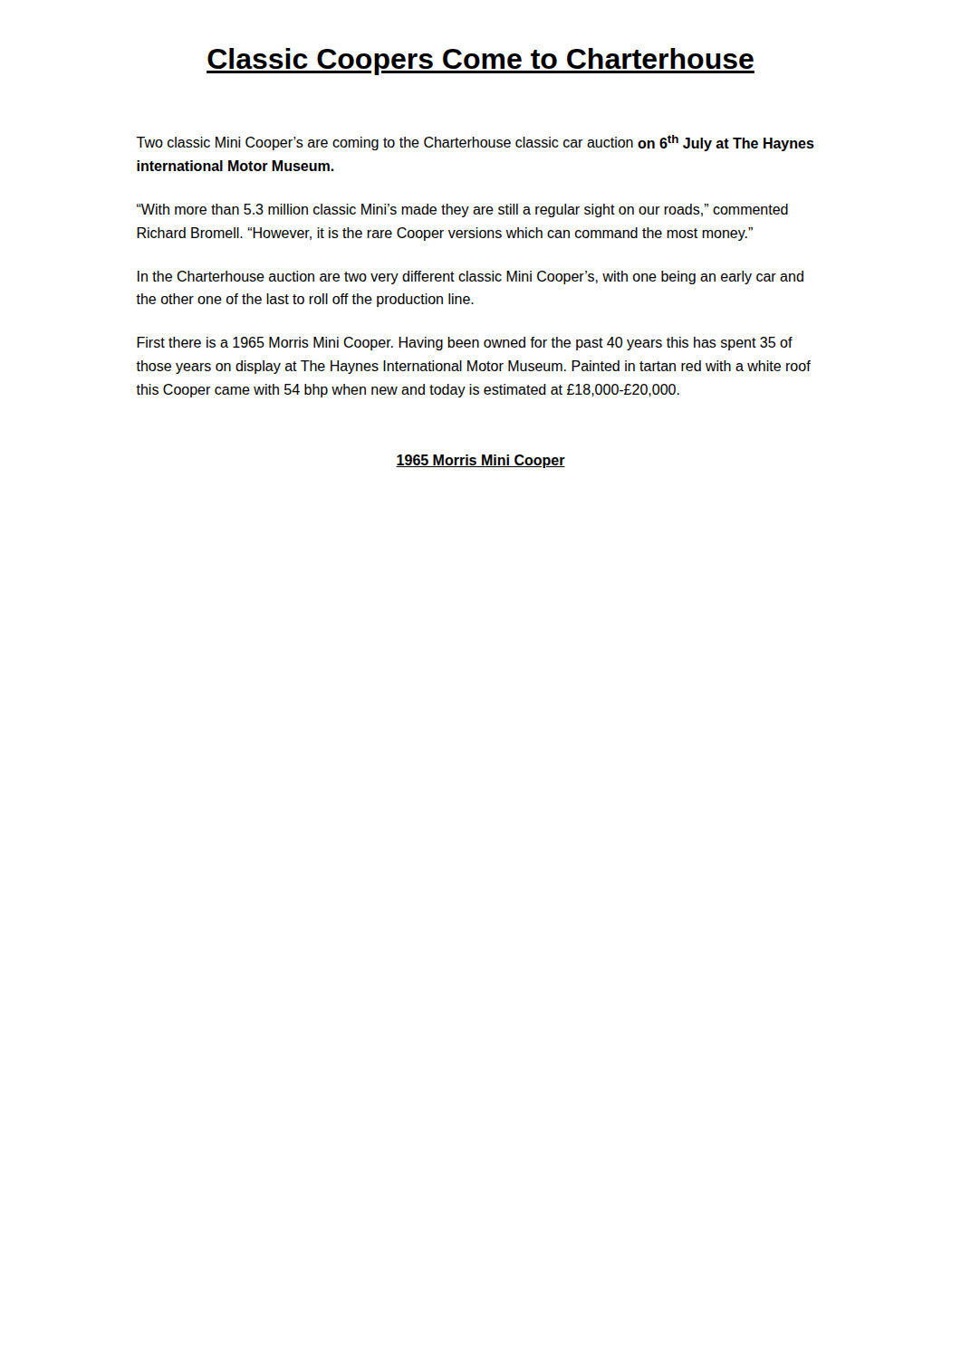Classic Coopers Come to Charterhouse
Two classic Mini Cooper’s are coming to the Charterhouse classic car auction on 6th July at The Haynes international Motor Museum.
“With more than 5.3 million classic Mini’s made they are still a regular sight on our roads,” commented Richard Bromell. “However, it is the rare Cooper versions which can command the most money.”
In the Charterhouse auction are two very different classic Mini Cooper’s, with one being an early car and the other one of the last to roll off the production line.
First there is a 1965 Morris Mini Cooper. Having been owned for the past 40 years this has spent 35 of those years on display at The Haynes International Motor Museum. Painted in tartan red with a white roof this Cooper came with 54 bhp when new and today is estimated at £18,000-£20,000.
1965 Morris Mini Cooper